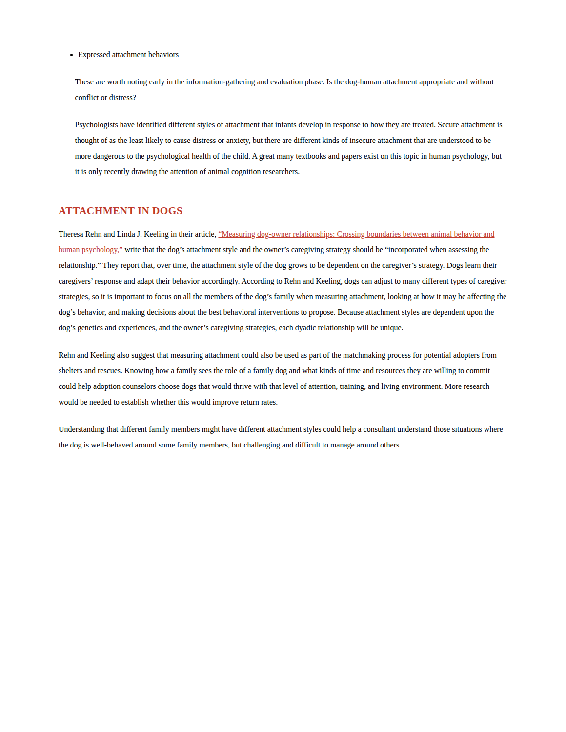Expressed attachment behaviors
These are worth noting early in the information-gathering and evaluation phase. Is the dog-human attachment appropriate and without conflict or distress?
Psychologists have identified different styles of attachment that infants develop in response to how they are treated. Secure attachment is thought of as the least likely to cause distress or anxiety, but there are different kinds of insecure attachment that are understood to be more dangerous to the psychological health of the child. A great many textbooks and papers exist on this topic in human psychology, but it is only recently drawing the attention of animal cognition researchers.
ATTACHMENT IN DOGS
Theresa Rehn and Linda J. Keeling in their article, “Measuring dog-owner relationships: Crossing boundaries between animal behavior and human psychology,” write that the dog’s attachment style and the owner’s caregiving strategy should be “incorporated when assessing the relationship.” They report that, over time, the attachment style of the dog grows to be dependent on the caregiver’s strategy. Dogs learn their caregivers’ response and adapt their behavior accordingly. According to Rehn and Keeling, dogs can adjust to many different types of caregiver strategies, so it is important to focus on all the members of the dog’s family when measuring attachment, looking at how it may be affecting the dog’s behavior, and making decisions about the best behavioral interventions to propose. Because attachment styles are dependent upon the dog’s genetics and experiences, and the owner’s caregiving strategies, each dyadic relationship will be unique.
Rehn and Keeling also suggest that measuring attachment could also be used as part of the matchmaking process for potential adopters from shelters and rescues. Knowing how a family sees the role of a family dog and what kinds of time and resources they are willing to commit could help adoption counselors choose dogs that would thrive with that level of attention, training, and living environment. More research would be needed to establish whether this would improve return rates.
Understanding that different family members might have different attachment styles could help a consultant understand those situations where the dog is well-behaved around some family members, but challenging and difficult to manage around others.